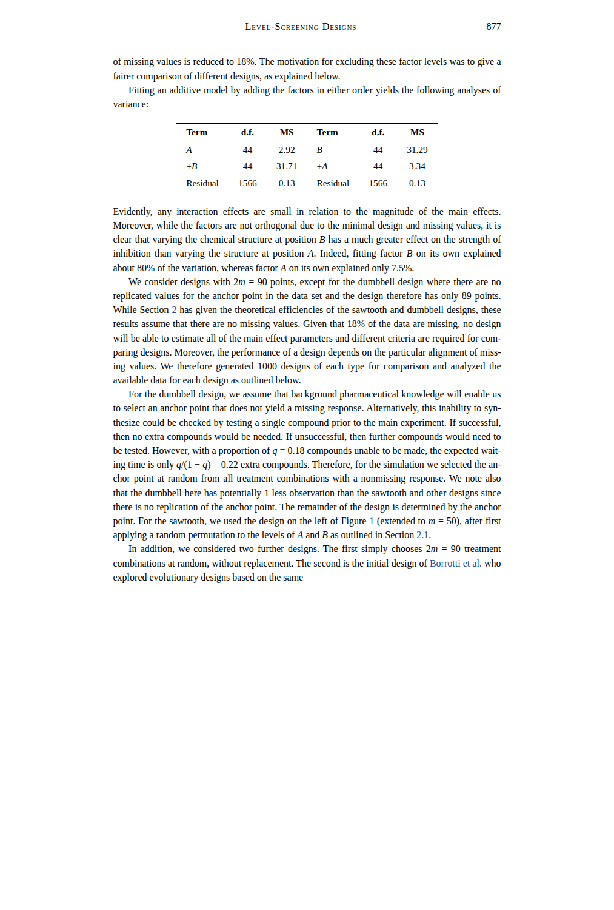Level-Screening Designs 877
of missing values is reduced to 18%. The motivation for excluding these factor levels was to give a fairer comparison of different designs, as explained below.
Fitting an additive model by adding the factors in either order yields the following analyses of variance:
| Term | d.f. | MS | Term | d.f. | MS |
| --- | --- | --- | --- | --- | --- |
| A | 44 | 2.92 | B | 44 | 31.29 |
| + B | 44 | 31.71 | + A | 44 | 3.34 |
| Residual | 1566 | 0.13 | Residual | 1566 | 0.13 |
Evidently, any interaction effects are small in relation to the magnitude of the main effects. Moreover, while the factors are not orthogonal due to the minimal design and missing values, it is clear that varying the chemical structure at position B has a much greater effect on the strength of inhibition than varying the structure at position A. Indeed, fitting factor B on its own explained about 80% of the variation, whereas factor A on its own explained only 7.5%.
We consider designs with 2m = 90 points, except for the dumbbell design where there are no replicated values for the anchor point in the data set and the design therefore has only 89 points. While Section 2 has given the theoretical efficiencies of the sawtooth and dumbbell designs, these results assume that there are no missing values. Given that 18% of the data are missing, no design will be able to estimate all of the main effect parameters and different criteria are required for comparing designs. Moreover, the performance of a design depends on the particular alignment of missing values. We therefore generated 1000 designs of each type for comparison and analyzed the available data for each design as outlined below.
For the dumbbell design, we assume that background pharmaceutical knowledge will enable us to select an anchor point that does not yield a missing response. Alternatively, this inability to synthesize could be checked by testing a single compound prior to the main experiment. If successful, then no extra compounds would be needed. If unsuccessful, then further compounds would need to be tested. However, with a proportion of q = 0.18 compounds unable to be made, the expected waiting time is only q/(1 − q) = 0.22 extra compounds. Therefore, for the simulation we selected the anchor point at random from all treatment combinations with a nonmissing response. We note also that the dumbbell here has potentially 1 less observation than the sawtooth and other designs since there is no replication of the anchor point. The remainder of the design is determined by the anchor point. For the sawtooth, we used the design on the left of Figure 1 (extended to m = 50), after first applying a random permutation to the levels of A and B as outlined in Section 2.1.
In addition, we considered two further designs. The first simply chooses 2m = 90 treatment combinations at random, without replacement. The second is the initial design of Borrotti et al. who explored evolutionary designs based on the same